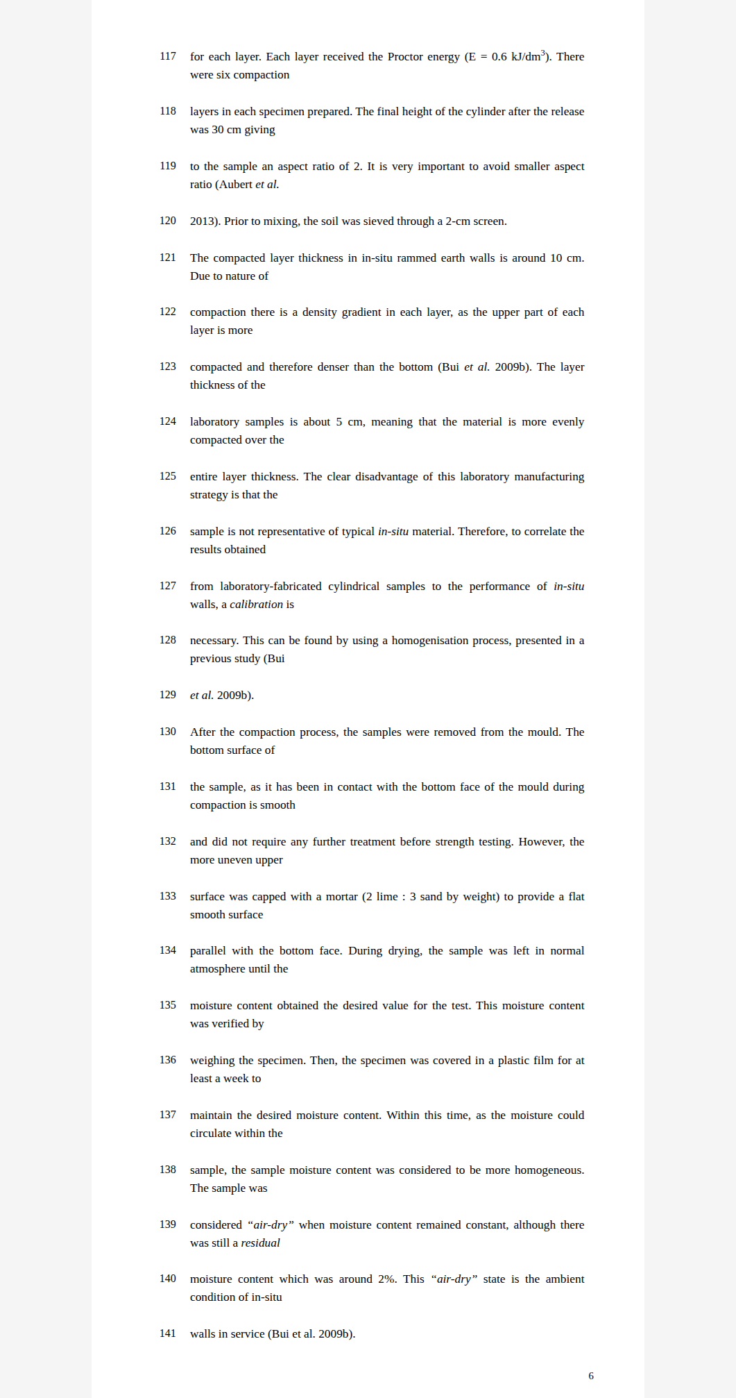for each layer. Each layer received the Proctor energy (E = 0.6 kJ/dm3). There were six compaction
layers in each specimen prepared. The final height of the cylinder after the release was 30 cm giving
to the sample an aspect ratio of 2. It is very important to avoid smaller aspect ratio (Aubert et al.
2013). Prior to mixing, the soil was sieved through a 2-cm screen.
The compacted layer thickness in in-situ rammed earth walls is around 10 cm. Due to nature of
compaction there is a density gradient in each layer, as the upper part of each layer is more
compacted and therefore denser than the bottom (Bui et al. 2009b). The layer thickness of the
laboratory samples is about 5 cm, meaning that the material is more evenly compacted over the
entire layer thickness. The clear disadvantage of this laboratory manufacturing strategy is that the
sample is not representative of typical in-situ material. Therefore, to correlate the results obtained
from laboratory-fabricated cylindrical samples to the performance of in-situ walls, a calibration is
necessary. This can be found by using a homogenisation process, presented in a previous study (Bui
et al. 2009b).
After the compaction process, the samples were removed from the mould. The bottom surface of
the sample, as it has been in contact with the bottom face of the mould during compaction is smooth
and did not require any further treatment before strength testing. However, the more uneven upper
surface was capped with a mortar (2 lime : 3 sand by weight) to provide a flat smooth surface
parallel with the bottom face. During drying, the sample was left in normal atmosphere until the
moisture content obtained the desired value for the test. This moisture content was verified by
weighing the specimen. Then, the specimen was covered in a plastic film for at least a week to
maintain the desired moisture content. Within this time, as the moisture could circulate within the
sample, the sample moisture content was considered to be more homogeneous. The sample was
considered “air-dry” when moisture content remained constant, although there was still a residual
moisture content which was around 2%. This “air-dry” state is the ambient condition of in-situ
walls in service (Bui et al. 2009b).
6